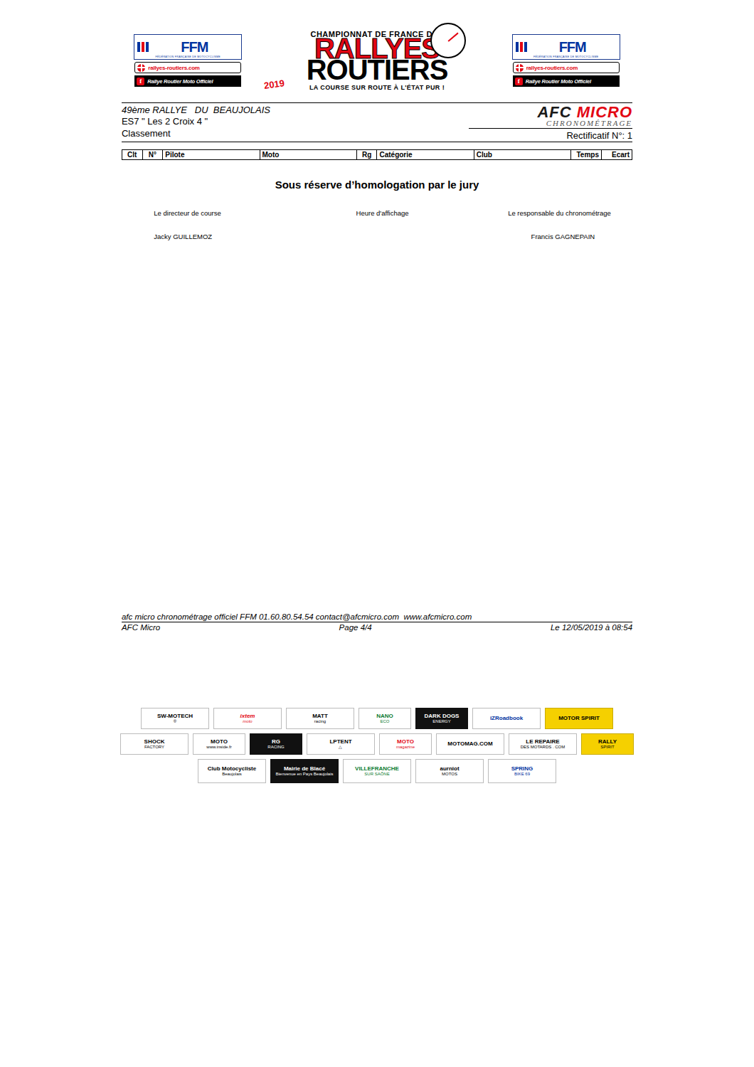FFM
Fédération Française de Motocyclisme
rallyes-routiers.com
f
Rallye Routier Moto Officiel
Championnat de France des
Rallyes
Routiers
La course sur route à l'état pur !
2019
FFM
Fédération Française de Motocyclisme
rallyes-routiers.com
f
Rallye Routier Moto Officiel
49ème RALLYE DU BEAUJOLAIS
ES7 " Les 2 Croix 4 "
Classement
AFC MICRO
CHRONOMÉTRAGE
Rectificatif N°: 1
| Clt | N° | Pilote | Moto | Rg | Catégorie | Club | Temps | Ecart |
| --- | --- | --- | --- | --- | --- | --- | --- | --- |
Sous réserve d’homologation par le jury
Le directeur de course
Heure d'affichage
Le responsable du chronométrage
Jacky GUILLEMOZ
Francis GAGNEPAIN
afc micro chronométrage officiel FFM 01.60.80.54.54 contact@afcmicro.com www.afcmicro.com
AFC Micro
Page 4/4
Le 12/05/2019 à 08:54
SW-MOTECH®
ixtemmoto
MATTracing
NANOECO
DARK DOGSENERGY
iZRoadbook
MOTOR SPIRIT
SHOCKFACTORY
MOTOwww.inside.fr
RGRACING
LPTENT△
MOTOmagazine
MOTOMAG.COM
LE REPAIREDES MOTARDS . COM
RALLYSPIRIT
Club MotocyclisteBeaujolais
Mairie de BlacéBienvenue en Pays Beaujolais
VILLEFRANCHESUR SAÔNE
aurniotMOTOS
SPRINGBIKE 69